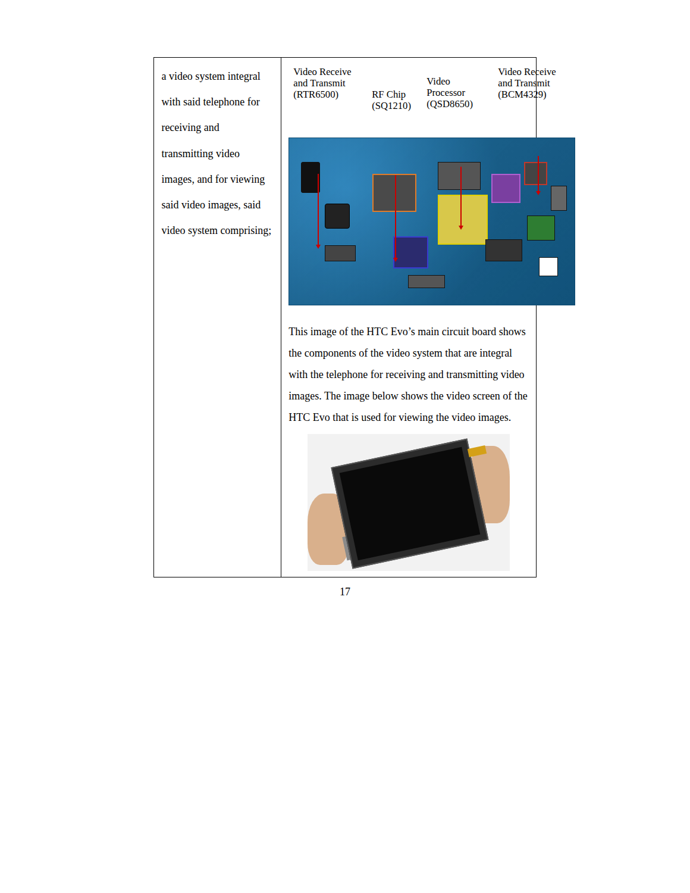| a video system integral with said telephone for receiving and transmitting video images, and for viewing said video images, said video system comprising; | Video Receive and Transmit (RTR6500) RF Chip (SQ1210) Video Processor (QSD8650) Video Receive and Transmit (BCM4329) This image of the HTC Evo’s main circuit board shows the components of the video system that are integral with the telephone for receiving and transmitting video images. The image below shows the video screen of the HTC Evo that is used for viewing the video images. |
17